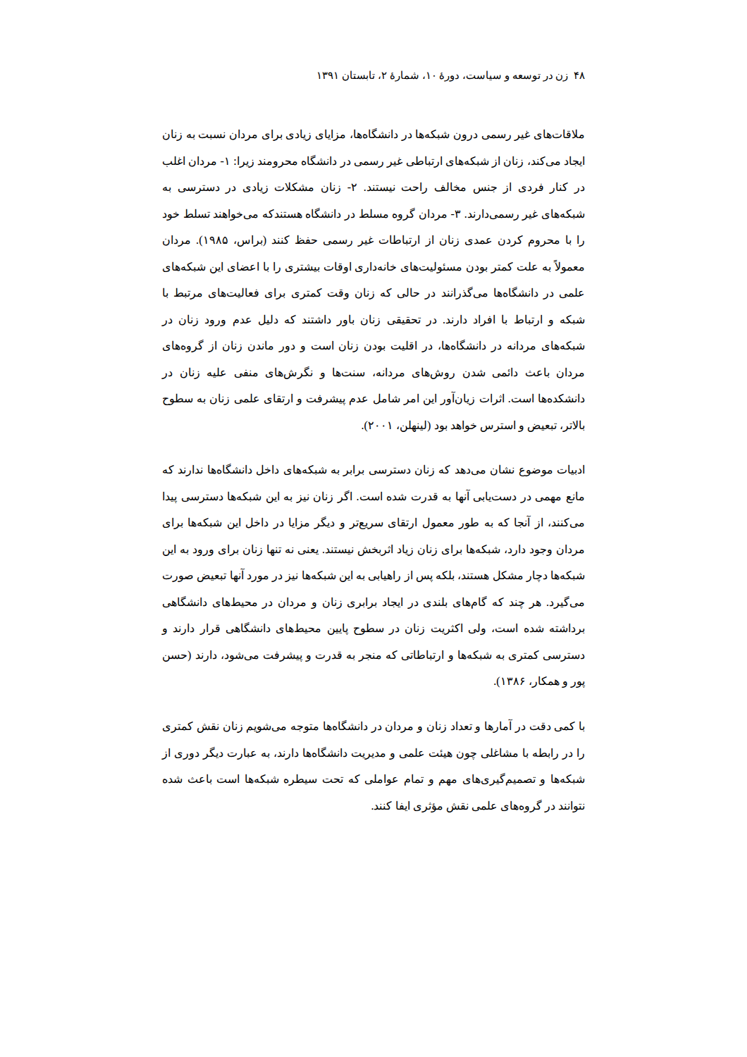۴۸ زن در توسعه و سیاست، دورهٔ ۱۰، شمارهٔ ۲، تابستان ۱۳۹۱
ملاقات‌های غیر رسمی درون شبکه‌ها در دانشگاه‌ها، مزایای زیادی برای مردان نسبت به زنان ایجاد می‌کند، زنان از شبکه‌های ارتباطی غیر رسمی در دانشگاه محرومند زیرا: ۱- مردان اغلب در کنار فردی از جنس مخالف راحت نیستند. ۲- زنان مشکلات زیادی در دسترسی به شبکه‌های غیر رسمی‌دارند. ۳- مردان گروه مسلط در دانشگاه هستندکه می‌خواهند تسلط خود را با محروم کردن عمدی زنان از ارتباطات غیر رسمی حفظ کنند (براس، ۱۹۸۵). مردان معمولاً به علت کمتر بودن مسئولیت‌های خانه‌داری اوقات بیشتری را با اعضای این شبکه‌های علمی در دانشگاه‌ها می‌گذرانند در حالی که زنان وقت کمتری برای فعالیت‌های مرتبط با شبکه و ارتباط با افراد دارند. در تحقیقی زنان باور داشتند که دلیل عدم ورود زنان در شبکه‌های مردانه در دانشگاه‌ها، در اقلیت بودن زنان است و دور ماندن زنان از گروه‌های مردان باعث دائمی شدن روش‌های مردانه، سنت‌ها و نگرش‌های منفی علیه زنان در دانشکده‌ها است. اثرات زیان‌آور این امر شامل عدم پیشرفت و ارتقای علمی زنان به سطوح بالاتر، تبعیض و استرس خواهد بود (لینهلن، ۲۰۰۱).
ادبیات موضوع نشان می‌دهد که زنان دسترسی برابر به شبکه‌های داخل دانشگاه‌ها ندارند که مانع مهمی در دست‌یابی آنها به قدرت شده است. اگر زنان نیز به این شبکه‌ها دسترسی پیدا می‌کنند، از آنجا که به طور معمول ارتقای سریع‌تر و دیگر مزایا در داخل این شبکه‌ها برای مردان وجود دارد، شبکه‌ها برای زنان زیاد اثربخش نیستند. یعنی نه تنها زنان برای ورود به این شبکه‌ها دچار مشکل هستند، بلکه پس از راهیابی به این شبکه‌ها نیز در مورد آنها تبعیض صورت می‌گیرد. هر چند که گام‌های بلندی در ایجاد برابری زنان و مردان در محیط‌های دانشگاهی برداشته شده است، ولی اکثریت زنان در سطوح پایین محیط‌های دانشگاهی قرار دارند و دسترسی کمتری به شبکه‌ها و ارتباطاتی که منجر به قدرت و پیشرفت می‌شود، دارند (حسن پور و همکار، ۱۳۸۶).
با کمی دقت در آمارها و تعداد زنان و مردان در دانشگاه‌ها متوجه می‌شویم زنان نقش کمتری را در رابطه با مشاغلی چون هیئت علمی و مدیریت دانشگاه‌ها دارند، به عبارت دیگر دوری از شبکه‌ها و تصمیم‌گیری‌های مهم و تمام عواملی که تحت سیطره شبکه‌ها است باعث شده نتوانند در گروه‌های علمی نقش مؤثری ایفا کنند.